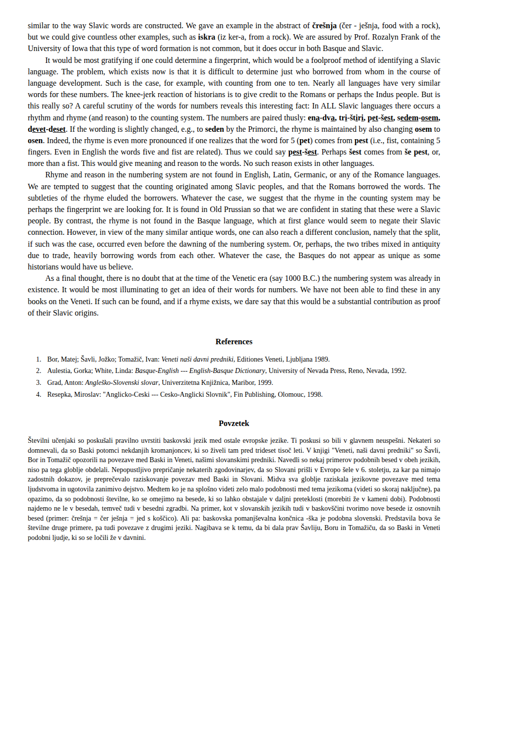similar to the way Slavic words are constructed. We gave an example in the abstract of črešnja (čer - ješnja, food with a rock), but we could give countless other examples, such as iskra (iz ker-a, from a rock). We are assured by Prof. Rozalyn Frank of the University of Iowa that this type of word formation is not common, but it does occur in both Basque and Slavic.
It would be most gratifying if one could determine a fingerprint, which would be a foolproof method of identifying a Slavic language. The problem, which exists now is that it is difficult to determine just who borrowed from whom in the course of language development. Such is the case, for example, with counting from one to ten. Nearly all languages have very similar words for these numbers. The knee-jerk reaction of historians is to give credit to the Romans or perhaps the Indus people. But is this really so? A careful scrutiny of the words for numbers reveals this interesting fact: In ALL Slavic languages there occurs a rhythm and rhyme (and reason) to the counting system. The numbers are paired thusly: ena-dva, tri-štiri, pet-šest, sedem-osem, devet-deset. If the wording is slightly changed, e.g., to seden by the Primorci, the rhyme is maintained by also changing osem to osen. Indeed, the rhyme is even more pronounced if one realizes that the word for 5 (pet) comes from pest (i.e., fist, containing 5 fingers. Even in English the words five and fist are related). Thus we could say pest-šest. Perhaps šest comes from še pest, or, more than a fist. This would give meaning and reason to the words. No such reason exists in other languages.
Rhyme and reason in the numbering system are not found in English, Latin, Germanic, or any of the Romance languages. We are tempted to suggest that the counting originated among Slavic peoples, and that the Romans borrowed the words. The subtleties of the rhyme eluded the borrowers. Whatever the case, we suggest that the rhyme in the counting system may be perhaps the fingerprint we are looking for. It is found in Old Prussian so that we are confident in stating that these were a Slavic people. By contrast, the rhyme is not found in the Basque language, which at first glance would seem to negate their Slavic connection. However, in view of the many similar antique words, one can also reach a different conclusion, namely that the split, if such was the case, occurred even before the dawning of the numbering system. Or, perhaps, the two tribes mixed in antiquity due to trade, heavily borrowing words from each other. Whatever the case, the Basques do not appear as unique as some historians would have us believe.
As a final thought, there is no doubt that at the time of the Venetic era (say 1000 B.C.) the numbering system was already in existence. It would be most illuminating to get an idea of their words for numbers. We have not been able to find these in any books on the Veneti. If such can be found, and if a rhyme exists, we dare say that this would be a substantial contribution as proof of their Slavic origins.
References
Bor, Matej; Šavli, Jožko; Tomažič, Ivan: Veneti naši davni predniki, Editiones Veneti, Ljubljana 1989.
Aulestia, Gorka; White, Linda: Basque-English --- English-Basque Dictionary, University of Nevada Press, Reno, Nevada, 1992.
Grad, Anton: Angleško-Slovenski slovar, Univerzitetna Knjižnica, Maribor, 1999.
Resepka, Miroslav: "Anglicko-Ceski --- Cesko-Anglicki Slovnik", Fin Publishing, Olomouc, 1998.
Povzetek
Številni učenjaki so poskušali pravilno uvrstiti baskovski jezik med ostale evropske jezike. Ti poskusi so bili v glavnem neuspešni. Nekateri so domnevali, da so Baski potomci nekdanjih kromanjoncev, ki so živeli tam pred trideset tisoč leti. V knjigi "Veneti, naši davni predniki" so Šavli, Bor in Tomažič opozorili na povezave med Baski in Veneti, našimi slovanskimi predniki. Navedli so nekaj primerov podobnih besed v obeh jezikih, niso pa tega globlje obdelali. Nepopustljivo prepričanje nekaterih zgodovinarjev, da so Slovani prišli v Evropo šele v 6. stoletju, za kar pa nimajo zadostnih dokazov, je preprečevalo raziskovanje povezav med Baski in Slovani. Midva sva globlje raziskala jezikovne povezave med tema ljudstvoma in ugotovila zanimivo dejstvo. Medtem ko je na splošno videti zelo malo podobnosti med tema jezikoma (videti so skoraj naključne), pa opazimo, da so podobnosti številne, ko se omejimo na besede, ki so lahko obstajale v daljni preteklosti (morebiti že v kameni dobi). Podobnosti najdemo ne le v besedah, temveč tudi v besedni zgradbi. Na primer, kot v slovanskih jezikih tudi v baskovščini tvorimo nove besede iz osnovnih besed (primer: črešnja = čer ješnja = jed s koščico). Ali pa: baskovska pomanjševalna končnica -ška je podobna slovenski. Predstavila bova še številne druge primere, pa tudi povezave z drugimi jeziki. Nagibava se k temu, da bi dala prav Šavliju, Boru in Tomažiču, da so Baski in Veneti podobni ljudje, ki so se ločili že v davnini.